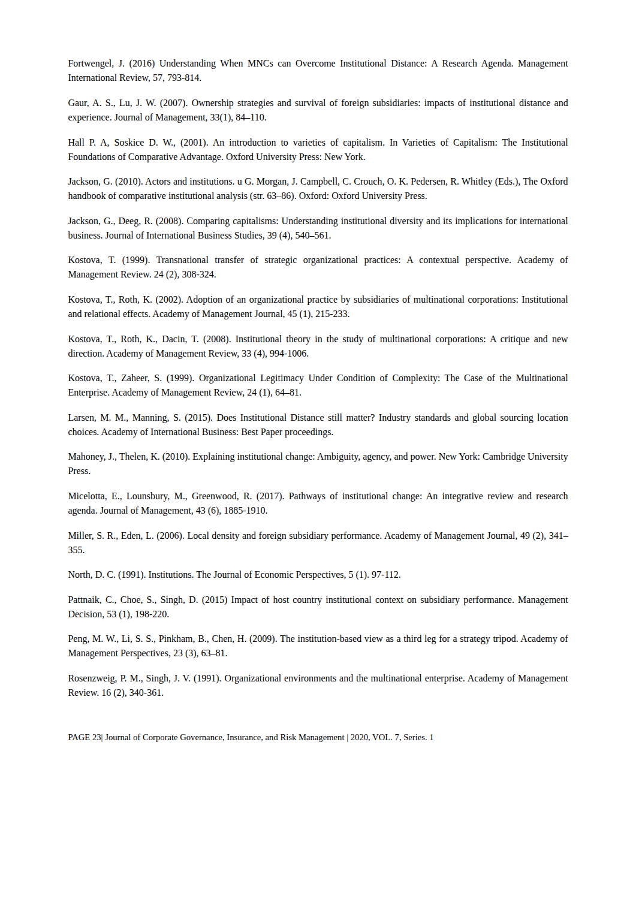Fortwengel, J. (2016) Understanding When MNCs can Overcome Institutional Distance: A Research Agenda. Management International Review, 57, 793-814.
Gaur, A. S., Lu, J. W. (2007). Ownership strategies and survival of foreign subsidiaries: impacts of institutional distance and experience. Journal of Management, 33(1), 84–110.
Hall P. A, Soskice D. W., (2001). An introduction to varieties of capitalism. In Varieties of Capitalism: The Institutional Foundations of Comparative Advantage. Oxford University Press: New York.
Jackson, G. (2010). Actors and institutions. u G. Morgan, J. Campbell, C. Crouch, O. K. Pedersen, R. Whitley (Eds.), The Oxford handbook of comparative institutional analysis (str. 63–86). Oxford: Oxford University Press.
Jackson, G., Deeg, R. (2008). Comparing capitalisms: Understanding institutional diversity and its implications for international business. Journal of International Business Studies, 39 (4), 540–561.
Kostova, T. (1999). Transnational transfer of strategic organizational practices: A contextual perspective. Academy of Management Review. 24 (2), 308-324.
Kostova, T., Roth, K. (2002). Adoption of an organizational practice by subsidiaries of multinational corporations: Institutional and relational effects. Academy of Management Journal, 45 (1), 215-233.
Kostova, T., Roth, K., Dacin, T. (2008). Institutional theory in the study of multinational corporations: A critique and new direction. Academy of Management Review, 33 (4), 994-1006.
Kostova, T., Zaheer, S. (1999). Organizational Legitimacy Under Condition of Complexity: The Case of the Multinational Enterprise. Academy of Management Review, 24 (1), 64–81.
Larsen, M. M., Manning, S. (2015). Does Institutional Distance still matter? Industry standards and global sourcing location choices. Academy of International Business: Best Paper proceedings.
Mahoney, J., Thelen, K. (2010). Explaining institutional change: Ambiguity, agency, and power. New York: Cambridge University Press.
Micelotta, E., Lounsbury, M., Greenwood, R. (2017). Pathways of institutional change: An integrative review and research agenda. Journal of Management, 43 (6), 1885-1910.
Miller, S. R., Eden, L. (2006). Local density and foreign subsidiary performance. Academy of Management Journal, 49 (2), 341–355.
North, D. C. (1991). Institutions. The Journal of Economic Perspectives, 5 (1). 97-112.
Pattnaik, C., Choe, S., Singh, D. (2015) Impact of host country institutional context on subsidiary performance. Management Decision, 53 (1), 198-220.
Peng, M. W., Li, S. S., Pinkham, B., Chen, H. (2009). The institution-based view as a third leg for a strategy tripod. Academy of Management Perspectives, 23 (3), 63–81.
Rosenzweig, P. M., Singh, J. V. (1991). Organizational environments and the multinational enterprise. Academy of Management Review. 16 (2), 340-361.
PAGE 23| Journal of Corporate Governance, Insurance, and Risk Management | 2020, VOL. 7, Series. 1